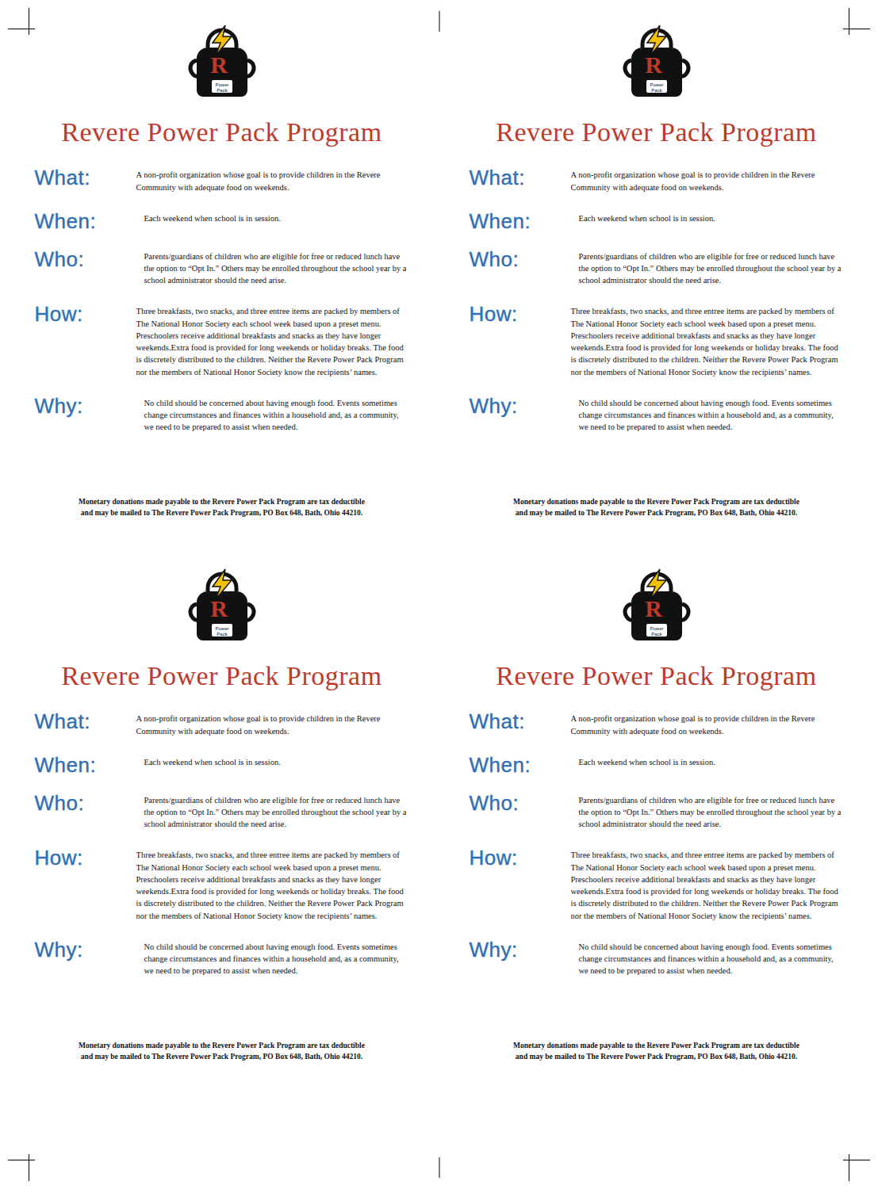Power Pack R
Revere Power Pack Program
What:
A non-profit organization whose goal is to provide children in the Revere Community with adequate food on weekends.
When:
Each weekend when school is in session.
Who:
Parents/guardians of children who are eligible for free or reduced lunch have the option to “Opt In.” Others may be enrolled throughout the school year by a school administrator should the need arise.
How:
Three breakfasts, two snacks, and three entree items are packed by members of The National Honor Society each school week based upon a preset menu. Preschoolers receive additional breakfasts and snacks as they have longer weekends.Extra food is provided for long weekends or holiday breaks. The food is discretely distributed to the children. Neither the Revere Power Pack Program nor the members of National Honor Society know the recipients’ names.
Why:
No child should be concerned about having enough food. Events sometimes change circumstances and finances within a household and, as a community, we need to be prepared to assist when needed.
Monetary donations made payable to the Revere Power Pack Program are tax deductible
and may be mailed to The Revere Power Pack Program, PO Box 648, Bath, Ohio 44210.
Power Pack R
Revere Power Pack Program
What:
A non-profit organization whose goal is to provide children in the Revere Community with adequate food on weekends.
When:
Each weekend when school is in session.
Who:
Parents/guardians of children who are eligible for free or reduced lunch have the option to “Opt In.” Others may be enrolled throughout the school year by a school administrator should the need arise.
How:
Three breakfasts, two snacks, and three entree items are packed by members of The National Honor Society each school week based upon a preset menu. Preschoolers receive additional breakfasts and snacks as they have longer weekends.Extra food is provided for long weekends or holiday breaks. The food is discretely distributed to the children. Neither the Revere Power Pack Program nor the members of National Honor Society know the recipients’ names.
Why:
No child should be concerned about having enough food. Events sometimes change circumstances and finances within a household and, as a community, we need to be prepared to assist when needed.
Monetary donations made payable to the Revere Power Pack Program are tax deductible
and may be mailed to The Revere Power Pack Program, PO Box 648, Bath, Ohio 44210.
Power Pack R
Revere Power Pack Program
What:
A non-profit organization whose goal is to provide children in the Revere Community with adequate food on weekends.
When:
Each weekend when school is in session.
Who:
Parents/guardians of children who are eligible for free or reduced lunch have the option to “Opt In.” Others may be enrolled throughout the school year by a school administrator should the need arise.
How:
Three breakfasts, two snacks, and three entree items are packed by members of The National Honor Society each school week based upon a preset menu. Preschoolers receive additional breakfasts and snacks as they have longer weekends.Extra food is provided for long weekends or holiday breaks. The food is discretely distributed to the children. Neither the Revere Power Pack Program nor the members of National Honor Society know the recipients’ names.
Why:
No child should be concerned about having enough food. Events sometimes change circumstances and finances within a household and, as a community, we need to be prepared to assist when needed.
Monetary donations made payable to the Revere Power Pack Program are tax deductible
and may be mailed to The Revere Power Pack Program, PO Box 648, Bath, Ohio 44210.
Power Pack R
Revere Power Pack Program
What:
A non-profit organization whose goal is to provide children in the Revere Community with adequate food on weekends.
When:
Each weekend when school is in session.
Who:
Parents/guardians of children who are eligible for free or reduced lunch have the option to “Opt In.” Others may be enrolled throughout the school year by a school administrator should the need arise.
How:
Three breakfasts, two snacks, and three entree items are packed by members of The National Honor Society each school week based upon a preset menu. Preschoolers receive additional breakfasts and snacks as they have longer weekends.Extra food is provided for long weekends or holiday breaks. The food is discretely distributed to the children. Neither the Revere Power Pack Program nor the members of National Honor Society know the recipients’ names.
Why:
No child should be concerned about having enough food. Events sometimes change circumstances and finances within a household and, as a community, we need to be prepared to assist when needed.
Monetary donations made payable to the Revere Power Pack Program are tax deductible
and may be mailed to The Revere Power Pack Program, PO Box 648, Bath, Ohio 44210.